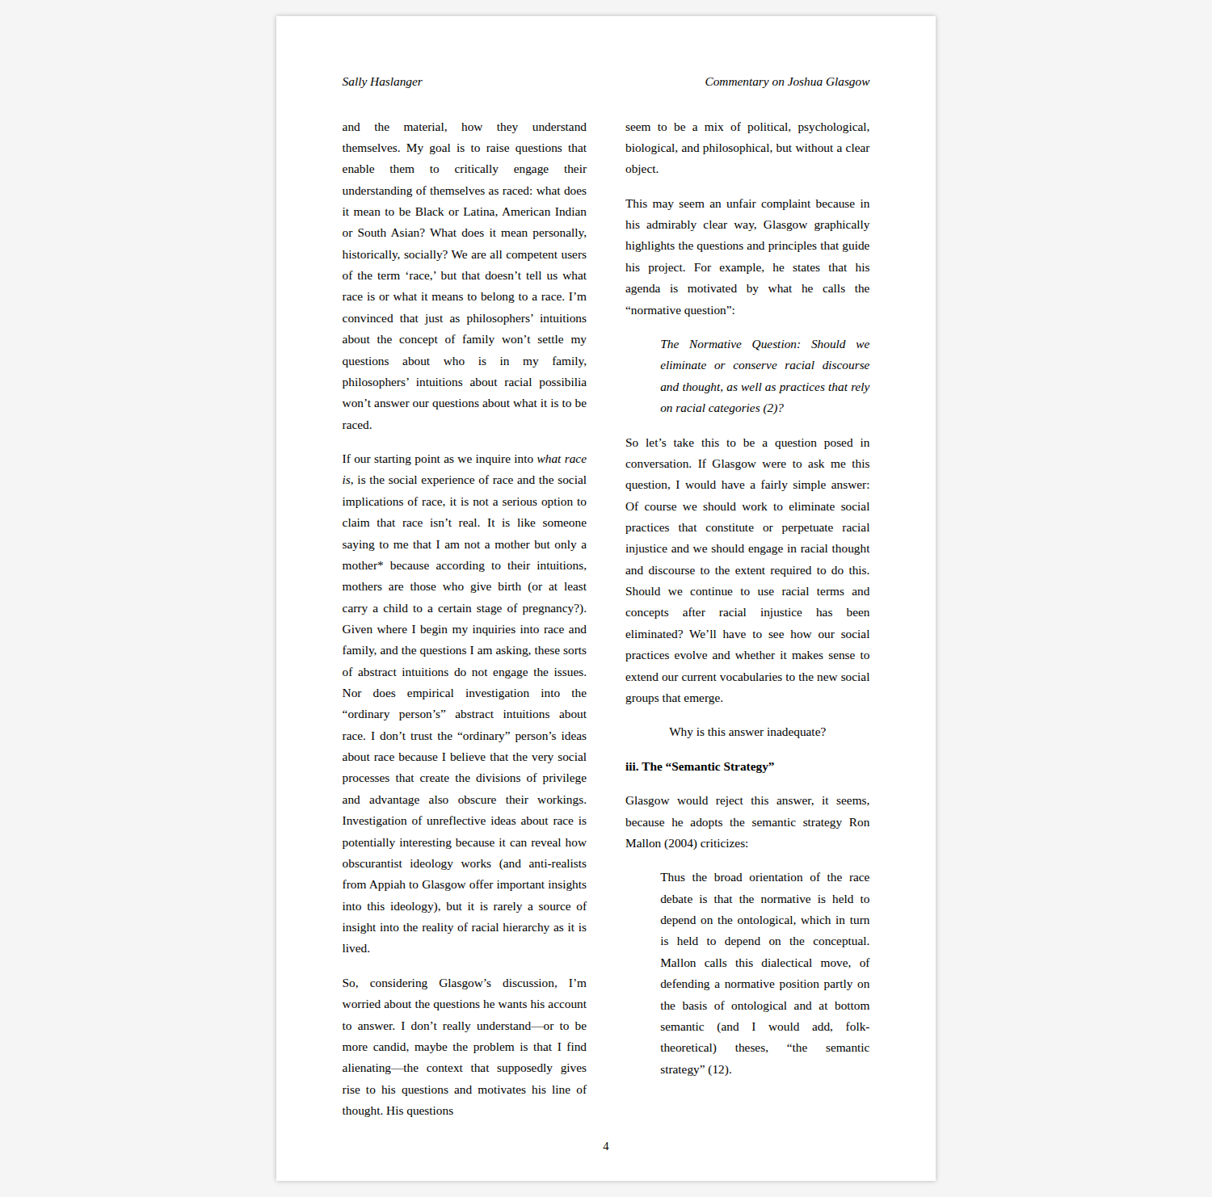Sally Haslanger Commentary on Joshua Glasgow
and the material, how they understand themselves. My goal is to raise questions that enable them to critically engage their understanding of themselves as raced: what does it mean to be Black or Latina, American Indian or South Asian? What does it mean personally, historically, socially? We are all competent users of the term ‘race,’ but that doesn’t tell us what race is or what it means to belong to a race. I’m convinced that just as philosophers’ intuitions about the concept of family won’t settle my questions about who is in my family, philosophers’ intuitions about racial possibilia won’t answer our questions about what it is to be raced.
If our starting point as we inquire into what race is, is the social experience of race and the social implications of race, it is not a serious option to claim that race isn’t real. It is like someone saying to me that I am not a mother but only a mother* because according to their intuitions, mothers are those who give birth (or at least carry a child to a certain stage of pregnancy?). Given where I begin my inquiries into race and family, and the questions I am asking, these sorts of abstract intuitions do not engage the issues. Nor does empirical investigation into the “ordinary person’s” abstract intuitions about race. I don’t trust the “ordinary” person’s ideas about race because I believe that the very social processes that create the divisions of privilege and advantage also obscure their workings. Investigation of unreflective ideas about race is potentially interesting because it can reveal how obscurantist ideology works (and anti-realists from Appiah to Glasgow offer important insights into this ideology), but it is rarely a source of insight into the reality of racial hierarchy as it is lived.
So, considering Glasgow’s discussion, I’m worried about the questions he wants his account to answer. I don’t really understand—or to be more candid, maybe the problem is that I find alienating—the context that supposedly gives rise to his questions and motivates his line of thought. His questions
seem to be a mix of political, psychological, biological, and philosophical, but without a clear object.
This may seem an unfair complaint because in his admirably clear way, Glasgow graphically highlights the questions and principles that guide his project. For example, he states that his agenda is motivated by what he calls the “normative question”:
The Normative Question: Should we eliminate or conserve racial discourse and thought, as well as practices that rely on racial categories (2)?
So let’s take this to be a question posed in conversation. If Glasgow were to ask me this question, I would have a fairly simple answer: Of course we should work to eliminate social practices that constitute or perpetuate racial injustice and we should engage in racial thought and discourse to the extent required to do this. Should we continue to use racial terms and concepts after racial injustice has been eliminated? We’ll have to see how our social practices evolve and whether it makes sense to extend our current vocabularies to the new social groups that emerge.
Why is this answer inadequate?
iii. The “Semantic Strategy”
Glasgow would reject this answer, it seems, because he adopts the semantic strategy Ron Mallon (2004) criticizes:
Thus the broad orientation of the race debate is that the normative is held to depend on the ontological, which in turn is held to depend on the conceptual. Mallon calls this dialectical move, of defending a normative position partly on the basis of ontological and at bottom semantic (and I would add, folk-theoretical) theses, “the semantic strategy” (12).
4